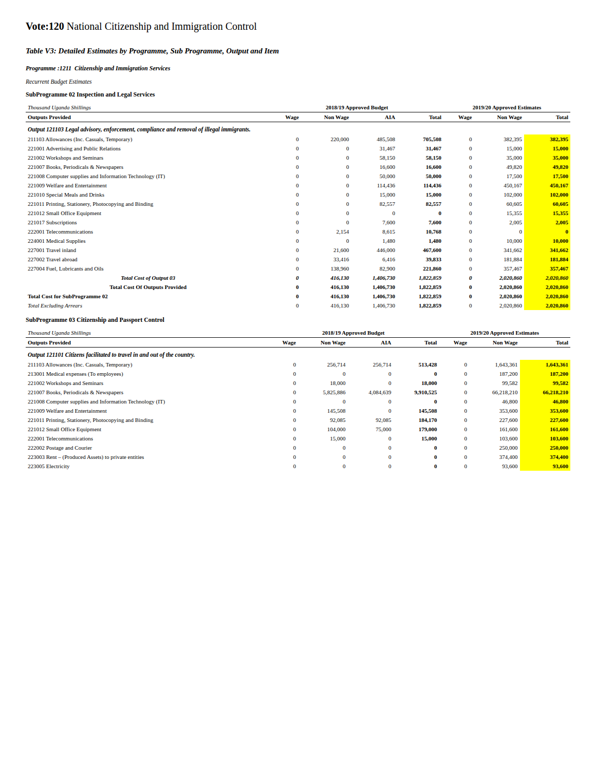Vote:120 National Citizenship and Immigration Control
Table V3: Detailed Estimates by Programme, Sub Programme, Output and Item
Programme :1211 Citizenship and Immigration Services
Recurrent Budget Estimates
SubProgramme 02 Inspection and Legal Services
| Thousand Uganda Shillings | 2018/19 Approved Budget | 2019/20 Approved Estimates |
| --- | --- | --- |
| Outputs Provided | Wage | Non Wage | AIA | Total | Wage | Non Wage | Total |
| Output 121103 Legal advisory, enforcement, compliance and removal of illegal immigrants. |
| 211103 Allowances (Inc. Casuals, Temporary) | 0 | 220,000 | 485,508 | 705,508 | 0 | 382,395 | 382,395 |
| 221001 Advertising and Public Relations | 0 | 0 | 31,467 | 31,467 | 0 | 15,000 | 15,000 |
| 221002 Workshops and Seminars | 0 | 0 | 58,150 | 58,150 | 0 | 35,000 | 35,000 |
| 221007 Books, Periodicals & Newspapers | 0 | 0 | 16,600 | 16,600 | 0 | 49,820 | 49,820 |
| 221008 Computer supplies and Information Technology (IT) | 0 | 0 | 50,000 | 50,000 | 0 | 17,500 | 17,500 |
| 221009 Welfare and Entertainment | 0 | 0 | 114,436 | 114,436 | 0 | 450,167 | 450,167 |
| 221010 Special Meals and Drinks | 0 | 0 | 15,000 | 15,000 | 0 | 102,000 | 102,000 |
| 221011 Printing, Stationery, Photocopying and Binding | 0 | 0 | 82,557 | 82,557 | 0 | 60,605 | 60,605 |
| 221012 Small Office Equipment | 0 | 0 | 0 | 0 | 0 | 15,355 | 15,355 |
| 221017 Subscriptions | 0 | 0 | 7,600 | 7,600 | 0 | 2,005 | 2,005 |
| 222001 Telecommunications | 0 | 2,154 | 8,615 | 10,768 | 0 | 0 | 0 |
| 224001 Medical Supplies | 0 | 0 | 1,480 | 1,480 | 0 | 10,000 | 10,000 |
| 227001 Travel inland | 0 | 21,600 | 446,000 | 467,600 | 0 | 341,662 | 341,662 |
| 227002 Travel abroad | 0 | 33,416 | 6,416 | 39,833 | 0 | 181,884 | 181,884 |
| 227004 Fuel, Lubricants and Oils | 0 | 138,960 | 82,900 | 221,860 | 0 | 357,467 | 357,467 |
| Total Cost of Output 03 | 0 | 416,130 | 1,406,730 | 1,822,859 | 0 | 2,020,860 | 2,020,860 |
| Total Cost Of Outputs Provided | 0 | 416,130 | 1,406,730 | 1,822,859 | 0 | 2,020,860 | 2,020,860 |
| Total Cost for SubProgramme 02 | 0 | 416,130 | 1,406,730 | 1,822,859 | 0 | 2,020,860 | 2,020,860 |
| Total Excluding Arrears | 0 | 416,130 | 1,406,730 | 1,822,859 | 0 | 2,020,860 | 2,020,860 |
SubProgramme 03 Citizenship and Passport Control
| Thousand Uganda Shillings | 2018/19 Approved Budget | 2019/20 Approved Estimates |
| --- | --- | --- |
| Outputs Provided | Wage | Non Wage | AIA | Total | Wage | Non Wage | Total |
| Output 121101 Citizens facilitated to travel in and out of the country. |
| 211103 Allowances (Inc. Casuals, Temporary) | 0 | 256,714 | 256,714 | 513,428 | 0 | 1,643,361 | 1,643,361 |
| 213001 Medical expenses (To employees) | 0 | 0 | 0 | 0 | 0 | 187,200 | 187,200 |
| 221002 Workshops and Seminars | 0 | 18,000 | 0 | 18,000 | 0 | 99,582 | 99,582 |
| 221007 Books, Periodicals & Newspapers | 0 | 5,825,886 | 4,084,639 | 9,910,525 | 0 | 66,218,210 | 66,218,210 |
| 221008 Computer supplies and Information Technology (IT) | 0 | 0 | 0 | 0 | 0 | 46,800 | 46,800 |
| 221009 Welfare and Entertainment | 0 | 145,508 | 0 | 145,508 | 0 | 353,600 | 353,600 |
| 221011 Printing, Stationery, Photocopying and Binding | 0 | 92,085 | 92,085 | 184,170 | 0 | 227,600 | 227,600 |
| 221012 Small Office Equipment | 0 | 104,000 | 75,000 | 179,000 | 0 | 161,600 | 161,600 |
| 222001 Telecommunications | 0 | 15,000 | 0 | 15,000 | 0 | 103,600 | 103,600 |
| 222002 Postage and Courier | 0 | 0 | 0 | 0 | 0 | 250,000 | 250,000 |
| 223003 Rent – (Produced Assets) to private entities | 0 | 0 | 0 | 0 | 0 | 374,400 | 374,400 |
| 223005 Electricity | 0 | 0 | 0 | 0 | 0 | 93,600 | 93,600 |